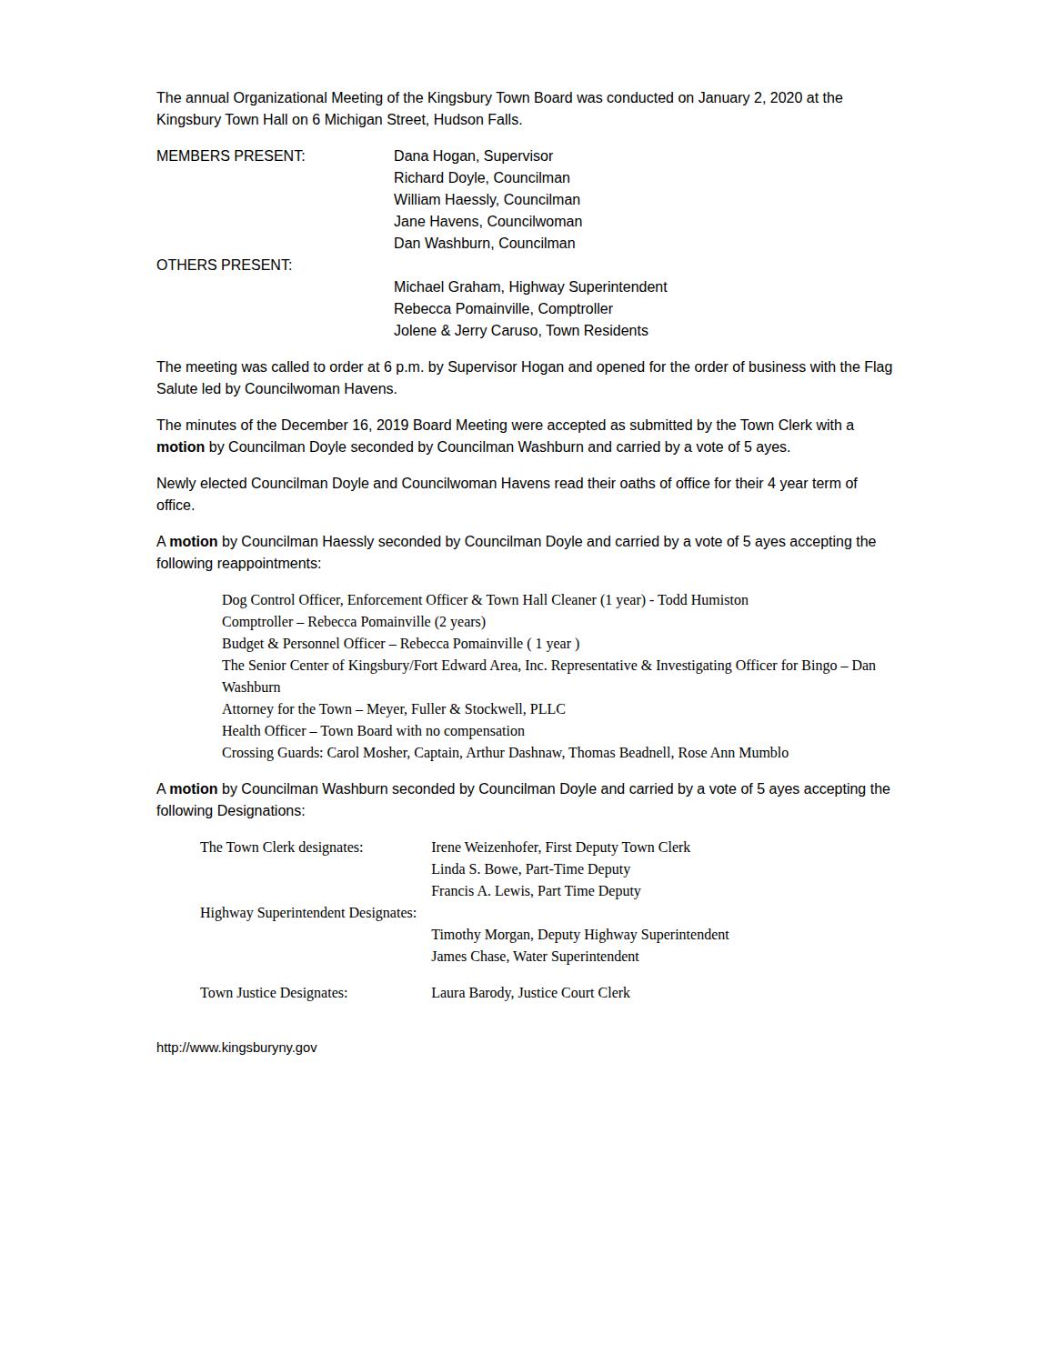The annual Organizational Meeting of the Kingsbury Town Board was conducted on January 2, 2020 at the Kingsbury Town Hall on 6 Michigan Street, Hudson Falls.
| MEMBERS PRESENT: | Dana Hogan, Supervisor |
| | Richard Doyle, Councilman |
| | William Haessly, Councilman |
| | Jane Havens, Councilwoman |
| | Dan Washburn, Councilman |
| OTHERS PRESENT: | |
| | Michael Graham, Highway Superintendent |
| | Rebecca Pomainville, Comptroller |
| | Jolene & Jerry Caruso, Town Residents |
The meeting was called to order at 6 p.m. by Supervisor Hogan and opened for the order of business with the Flag Salute led by Councilwoman Havens.
The minutes of the December 16, 2019 Board Meeting were accepted as submitted by the Town Clerk with a motion by Councilman Doyle seconded by Councilman Washburn and carried by a vote of 5 ayes.
Newly elected Councilman Doyle and Councilwoman Havens read their oaths of office for their 4 year term of office.
A motion by Councilman Haessly seconded by Councilman Doyle and carried by a vote of 5 ayes accepting the following reappointments:
Dog Control Officer, Enforcement Officer & Town Hall Cleaner (1 year) - Todd Humiston
Comptroller – Rebecca Pomainville (2 years)
Budget & Personnel Officer – Rebecca Pomainville ( 1 year )
The Senior Center of Kingsbury/Fort Edward Area, Inc. Representative & Investigating Officer for Bingo – Dan Washburn
Attorney for the Town – Meyer, Fuller & Stockwell, PLLC
Health Officer – Town Board with no compensation
Crossing Guards: Carol Mosher, Captain, Arthur Dashnaw, Thomas Beadnell, Rose Ann Mumblo
A motion by Councilman Washburn seconded by Councilman Doyle and carried by a vote of 5 ayes accepting the following Designations:
| The Town Clerk designates: | Irene Weizenhofer, First Deputy Town Clerk |
| | Linda S. Bowe, Part-Time Deputy |
| | Francis A. Lewis, Part Time Deputy |
| Highway Superintendent Designates: | |
| | Timothy Morgan, Deputy Highway Superintendent |
| | James Chase, Water Superintendent |
| Town Justice Designates: | Laura Barody, Justice Court Clerk |
http://www.kingsburyny.gov